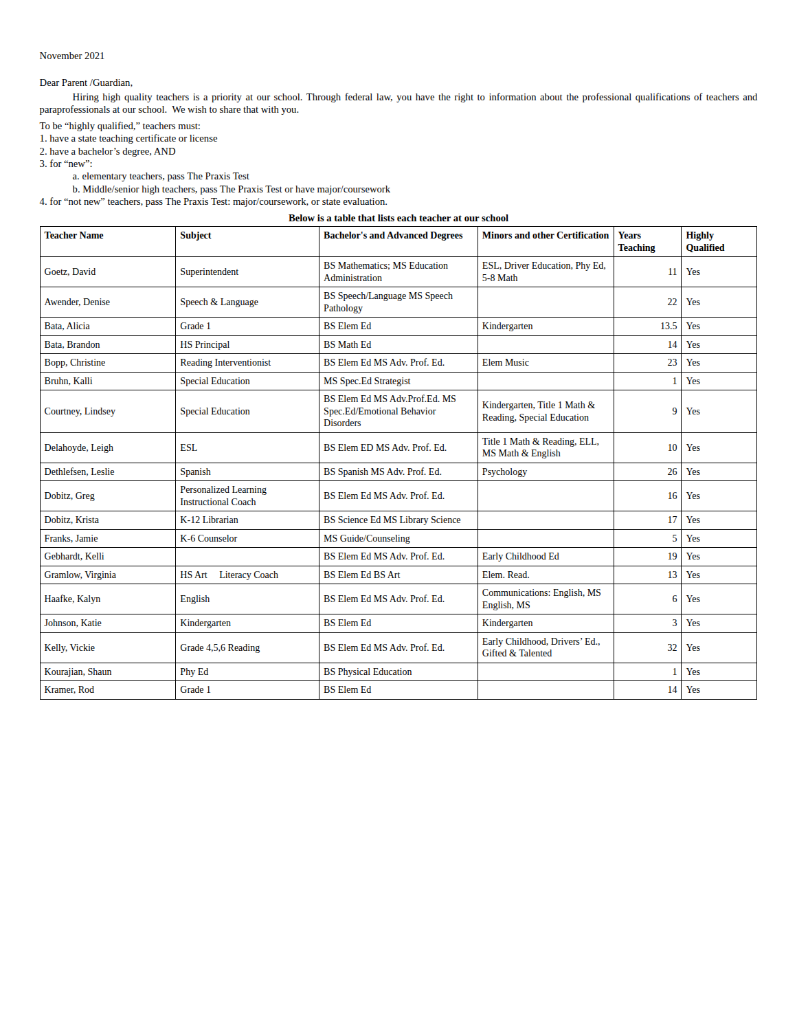November 2021
Dear Parent /Guardian,
Hiring high quality teachers is a priority at our school. Through federal law, you have the right to information about the professional qualifications of teachers and paraprofessionals at our school. We wish to share that with you.
To be “highly qualified,” teachers must:
1. have a state teaching certificate or license
2. have a bachelor’s degree, AND
3. for “new”:
a. elementary teachers, pass The Praxis Test
b. Middle/senior high teachers, pass The Praxis Test or have major/coursework
4. for “not new” teachers, pass The Praxis Test: major/coursework, or state evaluation.
Below is a table that lists each teacher at our school
| Teacher Name | Subject | Bachelor's and Advanced Degrees | Minors and other Certification | Years Teaching | Highly Qualified |
| --- | --- | --- | --- | --- | --- |
| Goetz, David | Superintendent | BS Mathematics; MS Education Administration | ESL, Driver Education, Phy Ed, 5-8 Math | 11 | Yes |
| Awender, Denise | Speech & Language | BS Speech/Language MS Speech Pathology | | 22 | Yes |
| Bata, Alicia | Grade 1 | BS Elem Ed | Kindergarten | 13.5 | Yes |
| Bata, Brandon | HS Principal | BS Math Ed | | 14 | Yes |
| Bopp, Christine | Reading Interventionist | BS Elem Ed MS Adv. Prof. Ed. | Elem Music | 23 | Yes |
| Bruhn, Kalli | Special Education | MS Spec.Ed Strategist | | 1 | Yes |
| Courtney, Lindsey | Special Education | BS Elem Ed MS Adv.Prof.Ed. MS Spec.Ed/Emotional Behavior Disorders | Kindergarten, Title 1 Math & Reading, Special Education | 9 | Yes |
| Delahoyde, Leigh | ESL | BS Elem ED MS Adv. Prof. Ed. | Title 1 Math & Reading, ELL, MS Math & English | 10 | Yes |
| Dethlefsen, Leslie | Spanish | BS Spanish MS Adv. Prof. Ed. | Psychology | 26 | Yes |
| Dobitz, Greg | Personalized Learning Instructional Coach | BS Elem Ed MS Adv. Prof. Ed. | | 16 | Yes |
| Dobitz, Krista | K-12 Librarian | BS Science Ed MS Library Science | | 17 | Yes |
| Franks, Jamie | K-6 Counselor | MS Guide/Counseling | | 5 | Yes |
| Gebhardt, Kelli | | BS Elem Ed MS Adv. Prof. Ed. | Early Childhood Ed | 19 | Yes |
| Gramlow, Virginia | HS Art Literacy Coach | BS Elem Ed BS Art | Elem. Read. | 13 | Yes |
| Haafke, Kalyn | English | BS Elem Ed MS Adv. Prof. Ed. | Communications: English, MS English, MS | 6 | Yes |
| Johnson, Katie | Kindergarten | BS Elem Ed | Kindergarten | 3 | Yes |
| Kelly, Vickie | Grade 4,5,6 Reading | BS Elem Ed MS Adv. Prof. Ed. | Early Childhood, Drivers’ Ed., Gifted & Talented | 32 | Yes |
| Kourajian, Shaun | Phy Ed | BS Physical Education | | 1 | Yes |
| Kramer, Rod | Grade 1 | BS Elem Ed | | 14 | Yes |